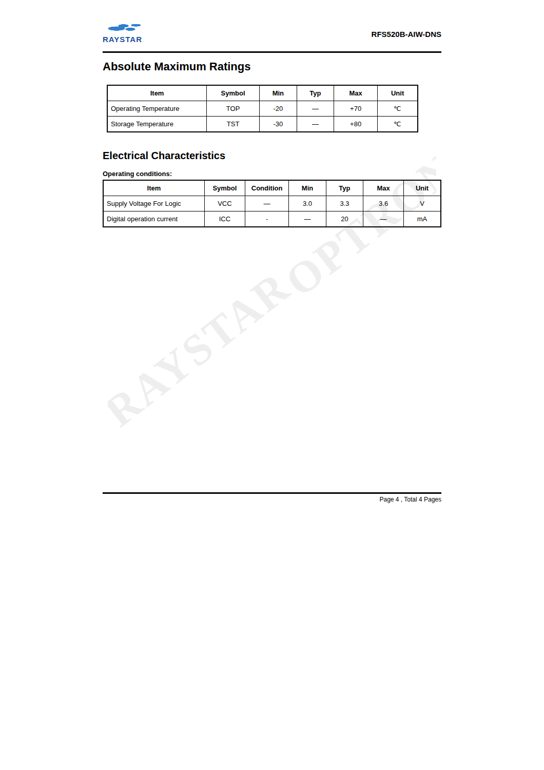RAYSTAR
RFS520B-AIW-DNS
OPTRONICS RAYSTAR
Absolute Maximum Ratings
| Item | Symbol | Min | Typ | Max | Unit |
| --- | --- | --- | --- | --- | --- |
| Operating Temperature | TOP | -20 | — | +70 | ℃ |
| Storage Temperature | TST | -30 | — | +80 | ℃ |
Electrical Characteristics
Operating conditions:
| Item | Symbol | Condition | Min | Typ | Max | Unit |
| --- | --- | --- | --- | --- | --- | --- |
| Supply Voltage For Logic | VCC | — | 3.0 | 3.3 | 3.6 | V |
| Digital operation current | ICC | - | — | 20 | — | mA |
Page 4 , Total 4 Pages